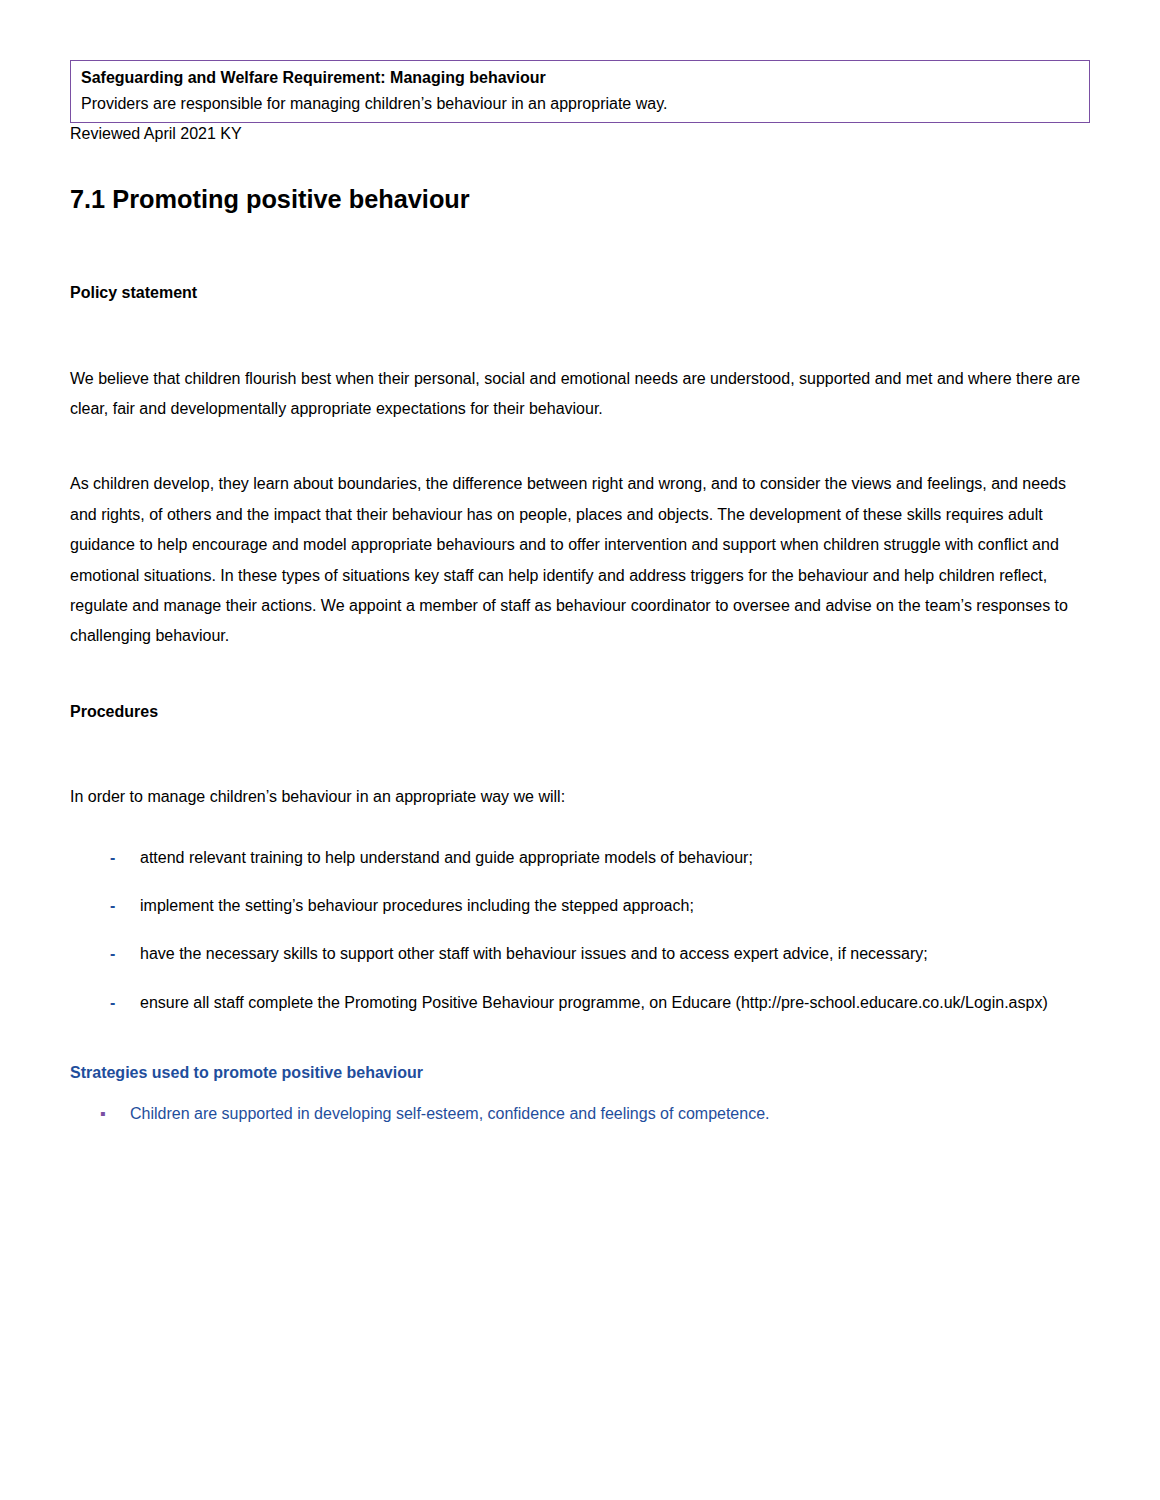Safeguarding and Welfare Requirement: Managing behaviour
Providers are responsible for managing children’s behaviour in an appropriate way.
Reviewed April 2021 KY
7.1 Promoting positive behaviour
Policy statement
We believe that children flourish best when their personal, social and emotional needs are understood, supported and met and where there are clear, fair and developmentally appropriate expectations for their behaviour.
As children develop, they learn about boundaries, the difference between right and wrong, and to consider the views and feelings, and needs and rights, of others and the impact that their behaviour has on people, places and objects. The development of these skills requires adult guidance to help encourage and model appropriate behaviours and to offer intervention and support when children struggle with conflict and emotional situations. In these types of situations key staff can help identify and address triggers for the behaviour and help children reflect, regulate and manage their actions. We appoint a member of staff as behaviour coordinator to oversee and advise on the team’s responses to challenging behaviour.
Procedures
In order to manage children’s behaviour in an appropriate way we will:
attend relevant training to help understand and guide appropriate models of behaviour;
implement the setting’s behaviour procedures including the stepped approach;
have the necessary skills to support other staff with behaviour issues and to access expert advice, if necessary;
ensure all staff complete the Promoting Positive Behaviour programme, on Educare (http://pre-school.educare.co.uk/Login.aspx)
Strategies used to promote positive behaviour
Children are supported in developing self-esteem, confidence and feelings of competence.